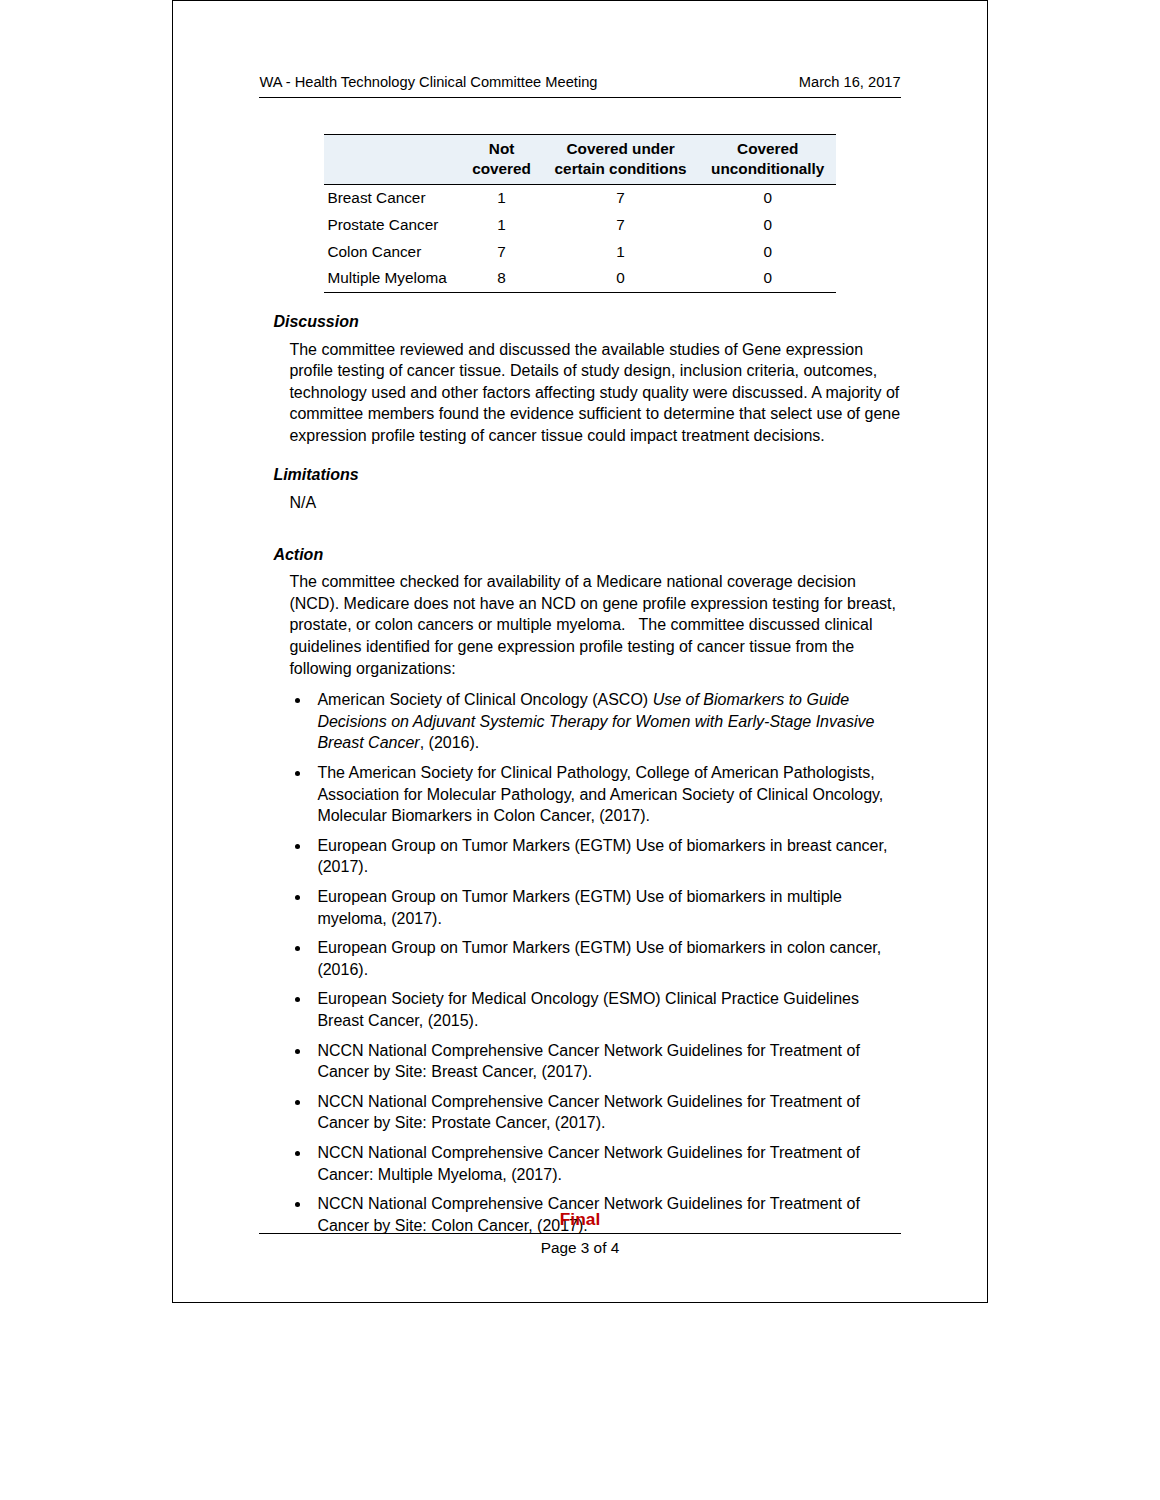WA - Health Technology Clinical Committee Meeting March 16, 2017
| | Not covered | Covered under certain conditions | Covered unconditionally |
| --- | --- | --- | --- |
| Breast Cancer | 1 | 7 | 0 |
| Prostate Cancer | 1 | 7 | 0 |
| Colon Cancer | 7 | 1 | 0 |
| Multiple Myeloma | 8 | 0 | 0 |
Discussion
The committee reviewed and discussed the available studies of Gene expression profile testing of cancer tissue. Details of study design, inclusion criteria, outcomes, technology used and other factors affecting study quality were discussed. A majority of committee members found the evidence sufficient to determine that select use of gene expression profile testing of cancer tissue could impact treatment decisions.
Limitations
N/A
Action
The committee checked for availability of a Medicare national coverage decision (NCD). Medicare does not have an NCD on gene profile expression testing for breast, prostate, or colon cancers or multiple myeloma. The committee discussed clinical guidelines identified for gene expression profile testing of cancer tissue from the following organizations:
American Society of Clinical Oncology (ASCO) Use of Biomarkers to Guide Decisions on Adjuvant Systemic Therapy for Women with Early-Stage Invasive Breast Cancer, (2016).
The American Society for Clinical Pathology, College of American Pathologists, Association for Molecular Pathology, and American Society of Clinical Oncology, Molecular Biomarkers in Colon Cancer, (2017).
European Group on Tumor Markers (EGTM) Use of biomarkers in breast cancer, (2017).
European Group on Tumor Markers (EGTM) Use of biomarkers in multiple myeloma, (2017).
European Group on Tumor Markers (EGTM) Use of biomarkers in colon cancer, (2016).
European Society for Medical Oncology (ESMO) Clinical Practice Guidelines Breast Cancer, (2015).
NCCN National Comprehensive Cancer Network Guidelines for Treatment of Cancer by Site: Breast Cancer, (2017).
NCCN National Comprehensive Cancer Network Guidelines for Treatment of Cancer by Site: Prostate Cancer, (2017).
NCCN National Comprehensive Cancer Network Guidelines for Treatment of Cancer: Multiple Myeloma, (2017).
NCCN National Comprehensive Cancer Network Guidelines for Treatment of Cancer by Site: Colon Cancer, (2017).
Final
Page 3 of 4